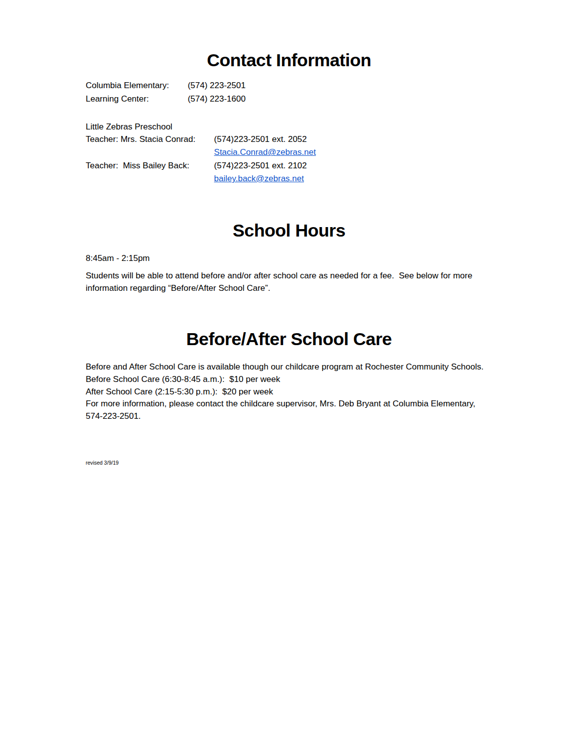Contact Information
| Columbia Elementary: | (574) 223-2501 |
| Learning Center: | (574) 223-1600 |
Little Zebras Preschool
| Teacher: Mrs. Stacia Conrad: | (574)223-2501 ext. 2052 |
| | Stacia.Conrad@zebras.net |
| Teacher: Miss Bailey Back: | (574)223-2501 ext. 2102 |
| | bailey.back@zebras.net |
School Hours
8:45am - 2:15pm
Students will be able to attend before and/or after school care as needed for a fee. See below for more information regarding “Before/After School Care”.
Before/After School Care
Before and After School Care is available though our childcare program at Rochester Community Schools.
Before School Care (6:30-8:45 a.m.): $10 per week
After School Care (2:15-5:30 p.m.): $20 per week
For more information, please contact the childcare supervisor, Mrs. Deb Bryant at Columbia Elementary, 574-223-2501.
revised 3/9/19